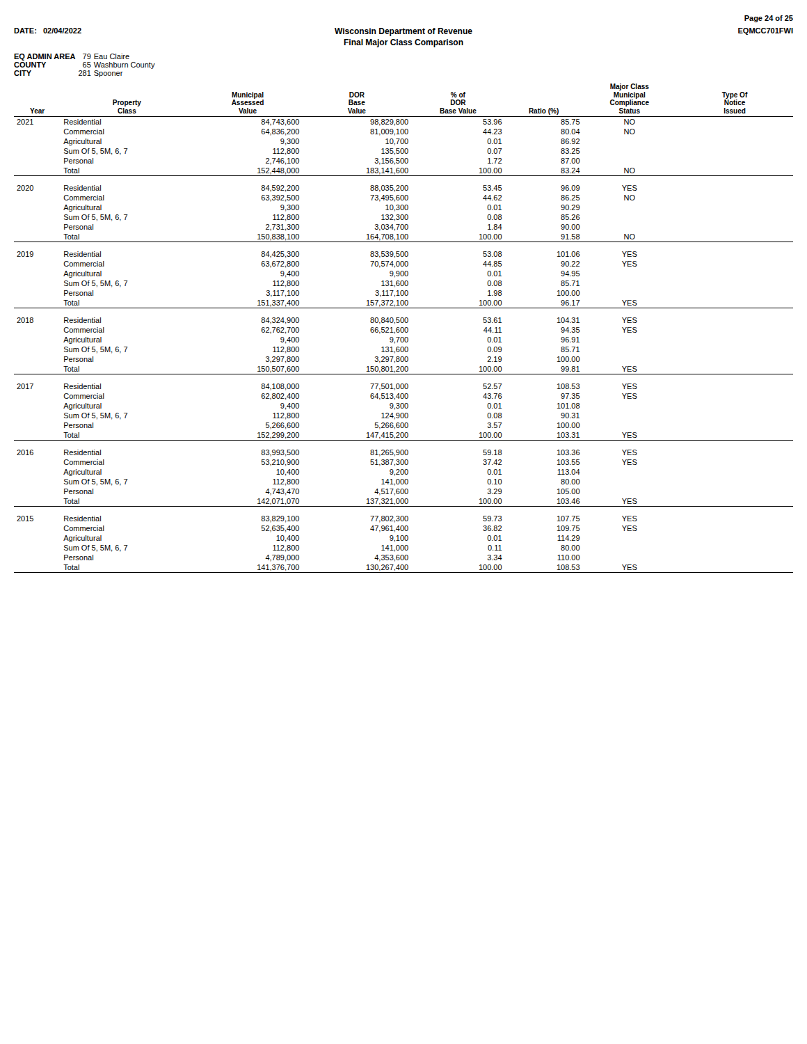Page 24 of 25
| DATE: 02/04/2022 | Wisconsin Department of Revenue Final Major Class Comparison | EQMCC701FWI |
| EQ ADMIN AREA | 79 | Eau Claire |
| COUNTY | 65 | Washburn County |
| CITY | 281 | Spooner |
| Year | Property Class | Municipal Assessed Value | DOR Base Value | % of DOR Base Value | Ratio (%) | Major Class Municipal Compliance Status | Type Of Notice Issued |
| --- | --- | --- | --- | --- | --- | --- | --- |
| 2021 | Residential | 84,743,600 | 98,829,800 | 53.96 | 85.75 | NO | |
| | Commercial | 64,836,200 | 81,009,100 | 44.23 | 80.04 | NO | |
| | Agricultural | 9,300 | 10,700 | 0.01 | 86.92 | | |
| | Sum Of 5, 5M, 6, 7 | 112,800 | 135,500 | 0.07 | 83.25 | | |
| | Personal | 2,746,100 | 3,156,500 | 1.72 | 87.00 | | |
| | Total | 152,448,000 | 183,141,600 | 100.00 | 83.24 | NO | |
| 2020 | Residential | 84,592,200 | 88,035,200 | 53.45 | 96.09 | YES | |
| | Commercial | 63,392,500 | 73,495,600 | 44.62 | 86.25 | NO | |
| | Agricultural | 9,300 | 10,300 | 0.01 | 90.29 | | |
| | Sum Of 5, 5M, 6, 7 | 112,800 | 132,300 | 0.08 | 85.26 | | |
| | Personal | 2,731,300 | 3,034,700 | 1.84 | 90.00 | | |
| | Total | 150,838,100 | 164,708,100 | 100.00 | 91.58 | NO | |
| 2019 | Residential | 84,425,300 | 83,539,500 | 53.08 | 101.06 | YES | |
| | Commercial | 63,672,800 | 70,574,000 | 44.85 | 90.22 | YES | |
| | Agricultural | 9,400 | 9,900 | 0.01 | 94.95 | | |
| | Sum Of 5, 5M, 6, 7 | 112,800 | 131,600 | 0.08 | 85.71 | | |
| | Personal | 3,117,100 | 3,117,100 | 1.98 | 100.00 | | |
| | Total | 151,337,400 | 157,372,100 | 100.00 | 96.17 | YES | |
| 2018 | Residential | 84,324,900 | 80,840,500 | 53.61 | 104.31 | YES | |
| | Commercial | 62,762,700 | 66,521,600 | 44.11 | 94.35 | YES | |
| | Agricultural | 9,400 | 9,700 | 0.01 | 96.91 | | |
| | Sum Of 5, 5M, 6, 7 | 112,800 | 131,600 | 0.09 | 85.71 | | |
| | Personal | 3,297,800 | 3,297,800 | 2.19 | 100.00 | | |
| | Total | 150,507,600 | 150,801,200 | 100.00 | 99.81 | YES | |
| 2017 | Residential | 84,108,000 | 77,501,000 | 52.57 | 108.53 | YES | |
| | Commercial | 62,802,400 | 64,513,400 | 43.76 | 97.35 | YES | |
| | Agricultural | 9,400 | 9,300 | 0.01 | 101.08 | | |
| | Sum Of 5, 5M, 6, 7 | 112,800 | 124,900 | 0.08 | 90.31 | | |
| | Personal | 5,266,600 | 5,266,600 | 3.57 | 100.00 | | |
| | Total | 152,299,200 | 147,415,200 | 100.00 | 103.31 | YES | |
| 2016 | Residential | 83,993,500 | 81,265,900 | 59.18 | 103.36 | YES | |
| | Commercial | 53,210,900 | 51,387,300 | 37.42 | 103.55 | YES | |
| | Agricultural | 10,400 | 9,200 | 0.01 | 113.04 | | |
| | Sum Of 5, 5M, 6, 7 | 112,800 | 141,000 | 0.10 | 80.00 | | |
| | Personal | 4,743,470 | 4,517,600 | 3.29 | 105.00 | | |
| | Total | 142,071,070 | 137,321,000 | 100.00 | 103.46 | YES | |
| 2015 | Residential | 83,829,100 | 77,802,300 | 59.73 | 107.75 | YES | |
| | Commercial | 52,635,400 | 47,961,400 | 36.82 | 109.75 | YES | |
| | Agricultural | 10,400 | 9,100 | 0.01 | 114.29 | | |
| | Sum Of 5, 5M, 6, 7 | 112,800 | 141,000 | 0.11 | 80.00 | | |
| | Personal | 4,789,000 | 4,353,600 | 3.34 | 110.00 | | |
| | Total | 141,376,700 | 130,267,400 | 100.00 | 108.53 | YES | |